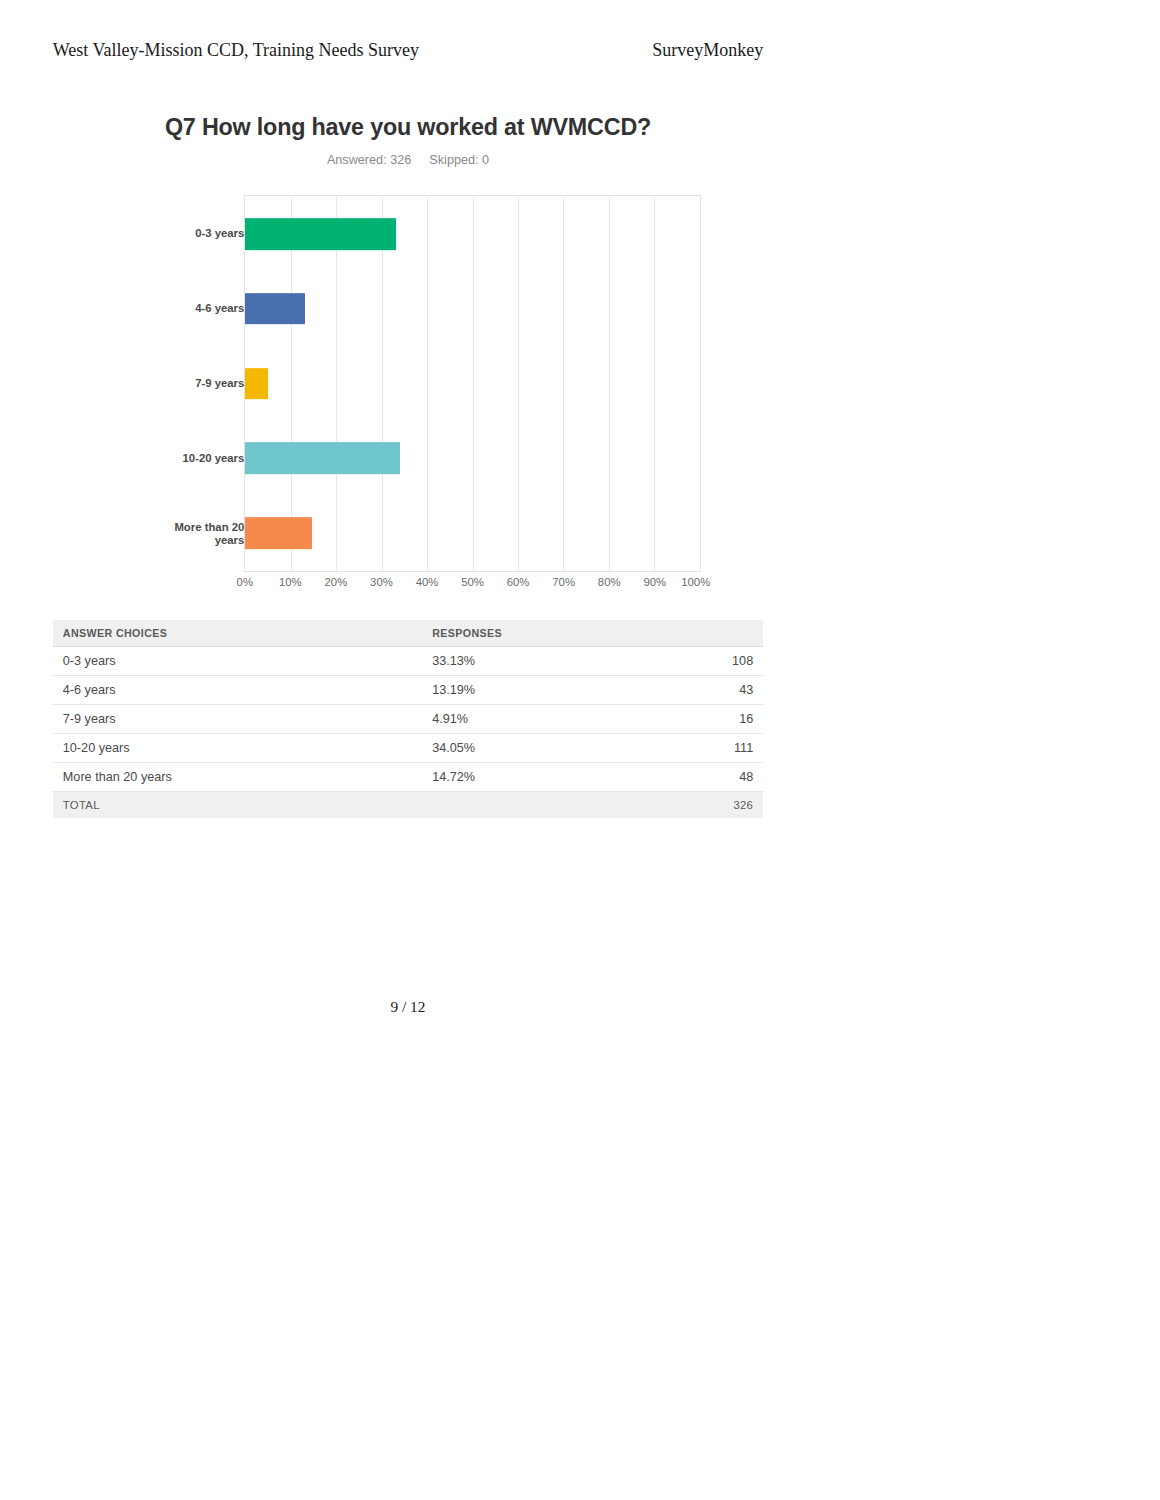West Valley-Mission CCD, Training Needs Survey
SurveyMonkey
Q7 How long have you worked at WVMCCD?
Answered: 326 Skipped: 0
| 0-3 years | |
| 4-6 years | |
| 7-9 years | |
| 10-20 years | |
| More than 20 years | |
| | 0% 10% 20% 30% 40% 50% 60% 70% 80% 90% 100% |
| ANSWER CHOICES | RESPONSES |
| --- | --- |
| 0-3 years | 33.13% | 108 |
| 4-6 years | 13.19% | 43 |
| 7-9 years | 4.91% | 16 |
| 10-20 years | 34.05% | 111 |
| More than 20 years | 14.72% | 48 |
| TOTAL | | 326 |
9 / 12